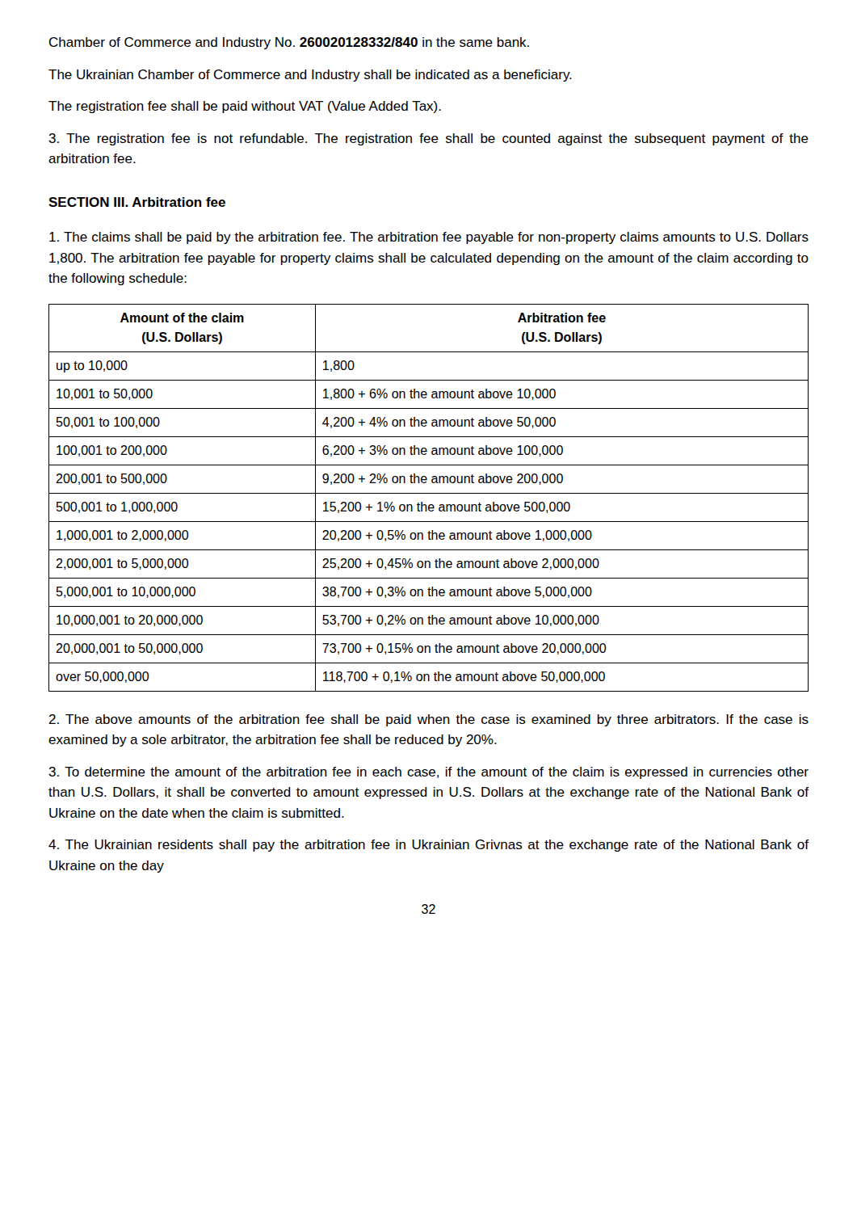Chamber of Commerce and Industry No. 260020128332/840 in the same bank.
The Ukrainian Chamber of Commerce and Industry shall be indicated as a beneficiary.
The registration fee shall be paid without VAT (Value Added Tax).
3. The registration fee is not refundable. The registration fee shall be counted against the subsequent payment of the arbitration fee.
SECTION III. Arbitration fee
1. The claims shall be paid by the arbitration fee. The arbitration fee payable for non-property claims amounts to U.S. Dollars 1,800. The arbitration fee payable for property claims shall be calculated depending on the amount of the claim according to the following schedule:
| Amount of the claim (U.S. Dollars) | Arbitration fee (U.S. Dollars) |
| --- | --- |
| up to 10,000 | 1,800 |
| 10,001 to 50,000 | 1,800 + 6% on the amount above 10,000 |
| 50,001 to 100,000 | 4,200 + 4% on the amount above 50,000 |
| 100,001 to 200,000 | 6,200 + 3% on the amount above 100,000 |
| 200,001 to 500,000 | 9,200 + 2% on the amount above 200,000 |
| 500,001 to 1,000,000 | 15,200 + 1% on the amount above 500,000 |
| 1,000,001 to 2,000,000 | 20,200 + 0,5% on the amount above 1,000,000 |
| 2,000,001 to 5,000,000 | 25,200 + 0,45% on the amount above 2,000,000 |
| 5,000,001 to 10,000,000 | 38,700 + 0,3% on the amount above 5,000,000 |
| 10,000,001 to 20,000,000 | 53,700 + 0,2% on the amount above 10,000,000 |
| 20,000,001 to 50,000,000 | 73,700 + 0,15% on the amount above 20,000,000 |
| over 50,000,000 | 118,700 + 0,1% on the amount above 50,000,000 |
2. The above amounts of the arbitration fee shall be paid when the case is examined by three arbitrators. If the case is examined by a sole arbitrator, the arbitration fee shall be reduced by 20%.
3. To determine the amount of the arbitration fee in each case, if the amount of the claim is expressed in currencies other than U.S. Dollars, it shall be converted to amount expressed in U.S. Dollars at the exchange rate of the National Bank of Ukraine on the date when the claim is submitted.
4. The Ukrainian residents shall pay the arbitration fee in Ukrainian Grivnas at the exchange rate of the National Bank of Ukraine on the day
32